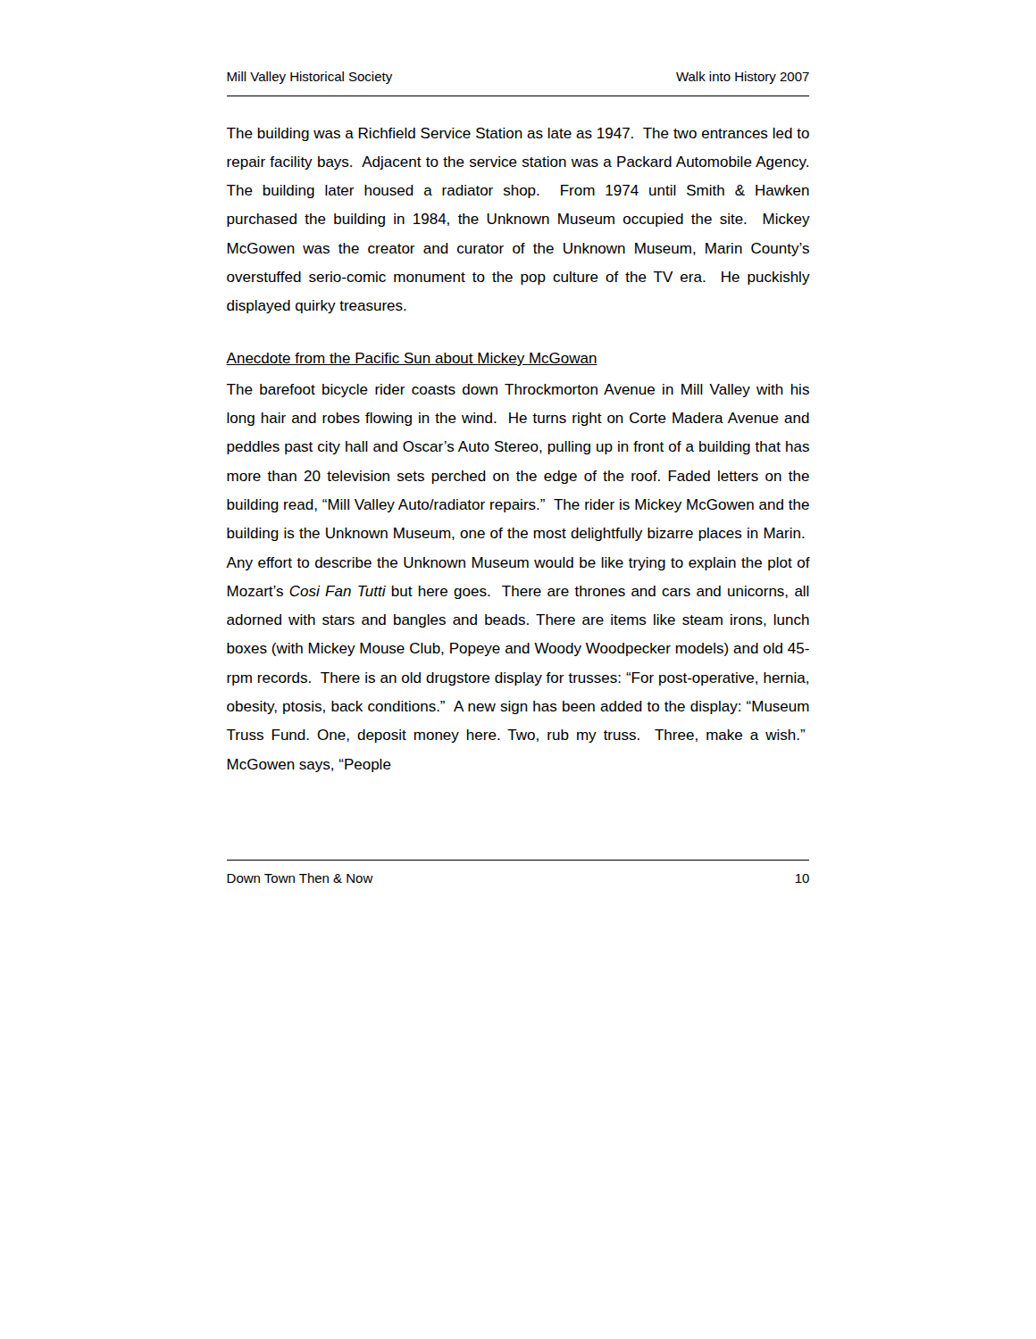Mill Valley Historical Society
Walk into History 2007
The building was a Richfield Service Station as late as 1947. The two entrances led to repair facility bays. Adjacent to the service station was a Packard Automobile Agency. The building later housed a radiator shop. From 1974 until Smith & Hawken purchased the building in 1984, the Unknown Museum occupied the site. Mickey McGowen was the creator and curator of the Unknown Museum, Marin County’s overstuffed serio-comic monument to the pop culture of the TV era. He puckishly displayed quirky treasures.
Anecdote from the Pacific Sun about Mickey McGowan
The barefoot bicycle rider coasts down Throckmorton Avenue in Mill Valley with his long hair and robes flowing in the wind. He turns right on Corte Madera Avenue and peddles past city hall and Oscar’s Auto Stereo, pulling up in front of a building that has more than 20 television sets perched on the edge of the roof. Faded letters on the building read, “Mill Valley Auto/radiator repairs.” The rider is Mickey McGowen and the building is the Unknown Museum, one of the most delightfully bizarre places in Marin. Any effort to describe the Unknown Museum would be like trying to explain the plot of Mozart’s Cosi Fan Tutti but here goes. There are thrones and cars and unicorns, all adorned with stars and bangles and beads. There are items like steam irons, lunch boxes (with Mickey Mouse Club, Popeye and Woody Woodpecker models) and old 45-rpm records. There is an old drugstore display for trusses: “For post-operative, hernia, obesity, ptosis, back conditions.” A new sign has been added to the display: “Museum Truss Fund. One, deposit money here. Two, rub my truss. Three, make a wish.” McGowen says, “People
Down Town Then & Now
10